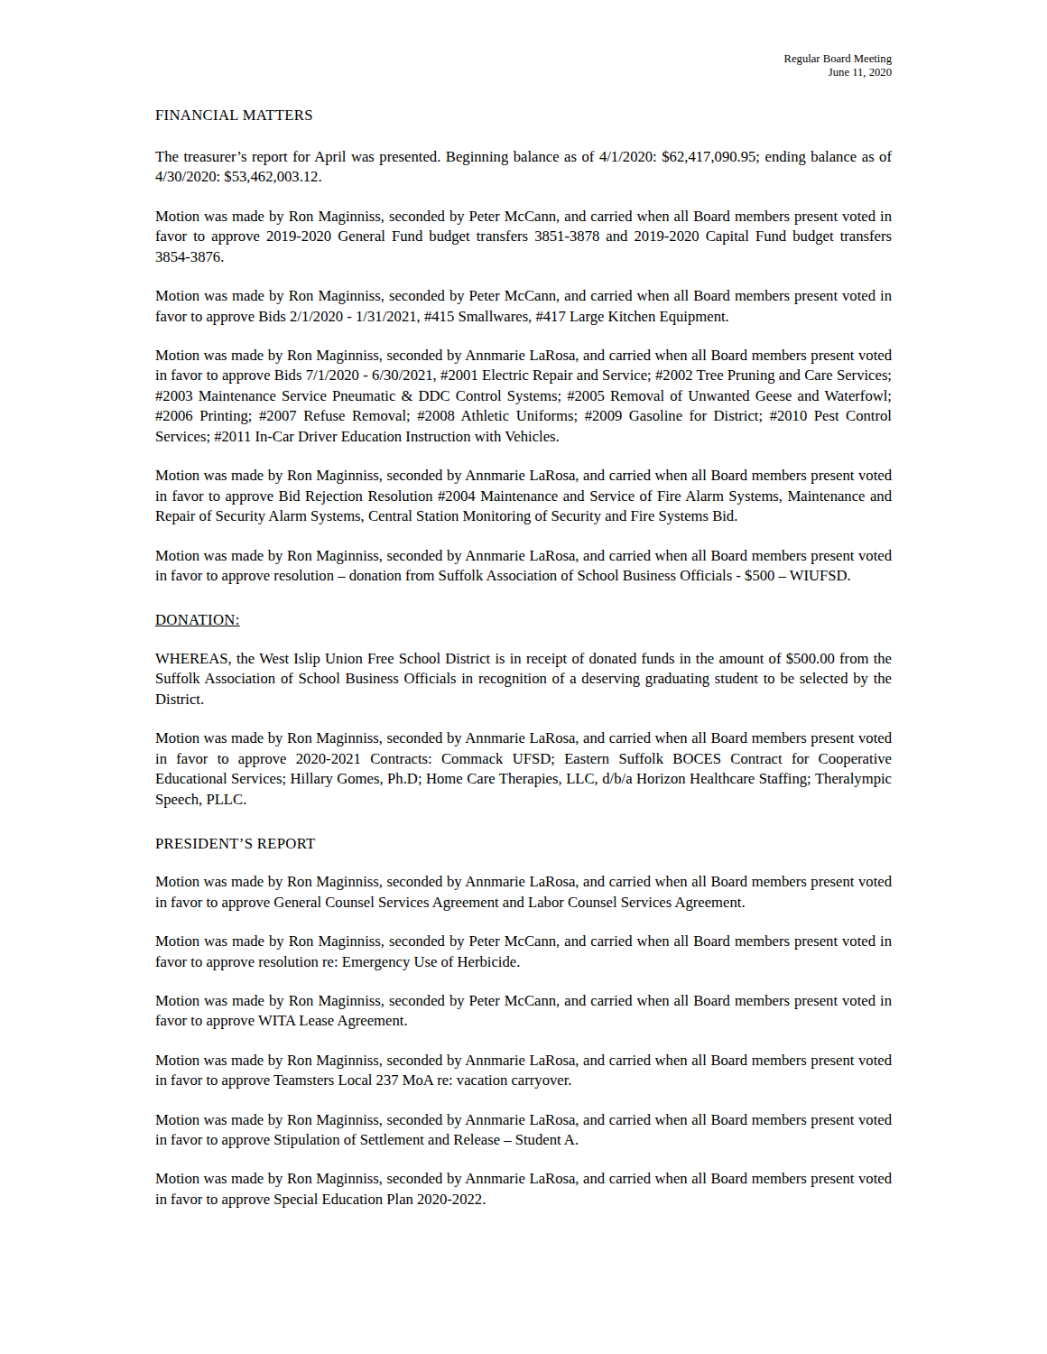Regular Board Meeting
June 11, 2020
FINANCIAL MATTERS
The treasurer’s report for April was presented. Beginning balance as of 4/1/2020: $62,417,090.95; ending balance as of 4/30/2020: $53,462,003.12.
Motion was made by Ron Maginniss, seconded by Peter McCann, and carried when all Board members present voted in favor to approve 2019-2020 General Fund budget transfers 3851-3878 and 2019-2020 Capital Fund budget transfers 3854-3876.
Motion was made by Ron Maginniss, seconded by Peter McCann, and carried when all Board members present voted in favor to approve Bids 2/1/2020 - 1/31/2021, #415 Smallwares, #417 Large Kitchen Equipment.
Motion was made by Ron Maginniss, seconded by Annmarie LaRosa, and carried when all Board members present voted in favor to approve Bids 7/1/2020 - 6/30/2021, #2001 Electric Repair and Service; #2002 Tree Pruning and Care Services; #2003 Maintenance Service Pneumatic & DDC Control Systems; #2005 Removal of Unwanted Geese and Waterfowl; #2006 Printing; #2007 Refuse Removal; #2008 Athletic Uniforms; #2009 Gasoline for District; #2010 Pest Control Services; #2011 In-Car Driver Education Instruction with Vehicles.
Motion was made by Ron Maginniss, seconded by Annmarie LaRosa, and carried when all Board members present voted in favor to approve Bid Rejection Resolution #2004 Maintenance and Service of Fire Alarm Systems, Maintenance and Repair of Security Alarm Systems, Central Station Monitoring of Security and Fire Systems Bid.
Motion was made by Ron Maginniss, seconded by Annmarie LaRosa, and carried when all Board members present voted in favor to approve resolution – donation from Suffolk Association of School Business Officials - $500 – WIUFSD.
DONATION:
WHEREAS, the West Islip Union Free School District is in receipt of donated funds in the amount of $500.00 from the Suffolk Association of School Business Officials in recognition of a deserving graduating student to be selected by the District.
Motion was made by Ron Maginniss, seconded by Annmarie LaRosa, and carried when all Board members present voted in favor to approve 2020-2021 Contracts: Commack UFSD; Eastern Suffolk BOCES Contract for Cooperative Educational Services; Hillary Gomes, Ph.D; Home Care Therapies, LLC, d/b/a Horizon Healthcare Staffing; Theralympic Speech, PLLC.
PRESIDENT’S REPORT
Motion was made by Ron Maginniss, seconded by Annmarie LaRosa, and carried when all Board members present voted in favor to approve General Counsel Services Agreement and Labor Counsel Services Agreement.
Motion was made by Ron Maginniss, seconded by Peter McCann, and carried when all Board members present voted in favor to approve resolution re: Emergency Use of Herbicide.
Motion was made by Ron Maginniss, seconded by Peter McCann, and carried when all Board members present voted in favor to approve WITA Lease Agreement.
Motion was made by Ron Maginniss, seconded by Annmarie LaRosa, and carried when all Board members present voted in favor to approve Teamsters Local 237 MoA re: vacation carryover.
Motion was made by Ron Maginniss, seconded by Annmarie LaRosa, and carried when all Board members present voted in favor to approve Stipulation of Settlement and Release – Student A.
Motion was made by Ron Maginniss, seconded by Annmarie LaRosa, and carried when all Board members present voted in favor to approve Special Education Plan 2020-2022.